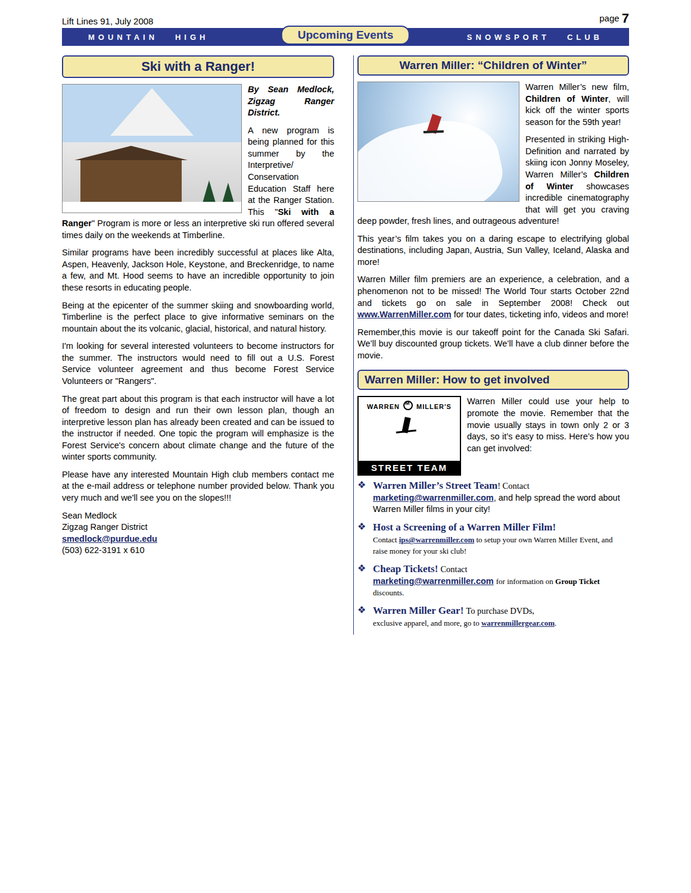Lift Lines 91, July 2008
page 7
MOUNTAIN HIGH
Upcoming Events
SNOWSPORT CLUB
Ski with a Ranger!
By Sean Medlock, Zigzag Ranger District.
A new program is being planned for this summer by the Interpretive/ Conservation Education Staff here at the Ranger Station. This "Ski with a Ranger" Program is more or less an interpretive ski run offered several times daily on the weekends at Timberline.
Similar programs have been incredibly successful at places like Alta, Aspen, Heavenly, Jackson Hole, Keystone, and Breckenridge, to name a few, and Mt. Hood seems to have an incredible opportunity to join these resorts in educating people.
Being at the epicenter of the summer skiing and snowboarding world, Timberline is the perfect place to give informative seminars on the mountain about the its volcanic, glacial, historical, and natural history.
I'm looking for several interested volunteers to become instructors for the summer. The instructors would need to fill out a U.S. Forest Service volunteer agreement and thus become Forest Service Volunteers or "Rangers".
The great part about this program is that each instructor will have a lot of freedom to design and run their own lesson plan, though an interpretive lesson plan has already been created and can be issued to the instructor if needed. One topic the program will emphasize is the Forest Service's concern about climate change and the future of the winter sports community.
Please have any interested Mountain High club members contact me at the e-mail address or telephone number provided below. Thank you very much and we'll see you on the slopes!!!
Sean Medlock
Zigzag Ranger District
smedlock@purdue.edu
(503) 622-3191 x 610
Warren Miller: “Children of Winter”
Warren Miller’s new film, Children of Winter, will kick off the winter sports season for the 59th year!
Presented in striking High-Definition and narrated by skiing icon Jonny Moseley, Warren Miller’s Children of Winter showcases incredible cinematography that will get you craving deep powder, fresh lines, and outrageous adventure!
This year’s film takes you on a daring escape to electrifying global destinations, including Japan, Austria, Sun Valley, Iceland, Alaska and more!
Warren Miller film premiers are an experience, a celebration, and a phenomenon not to be missed! The World Tour starts October 22nd and tickets go on sale in September 2008! Check out www.WarrenMiller.com for tour dates, ticketing info, videos and more!
Remember,this movie is our takeoff point for the Canada Ski Safari. We’ll buy discounted group tickets. We’ll have a club dinner before the movie.
Warren Miller: How to get involved
WARREN MILLER'S
STREET TEAM
Warren Miller could use your help to promote the movie. Remember that the movie usually stays in town only 2 or 3 days, so it’s easy to miss. Here’s how you can get involved:
Warren Miller’s Street Team! Contact marketing@warrenmiller.com, and help spread the word about Warren Miller films in your city!
Host a Screening of a Warren Miller Film!
Contact ips@warrenmiller.com to setup your own Warren Miller Event, and raise money for your ski club!
Cheap Tickets! Contact
marketing@warrenmiller.com for information on Group Ticket discounts.
Warren Miller Gear! To purchase DVDs,
exclusive apparel, and more, go to warrenmillergear.com.